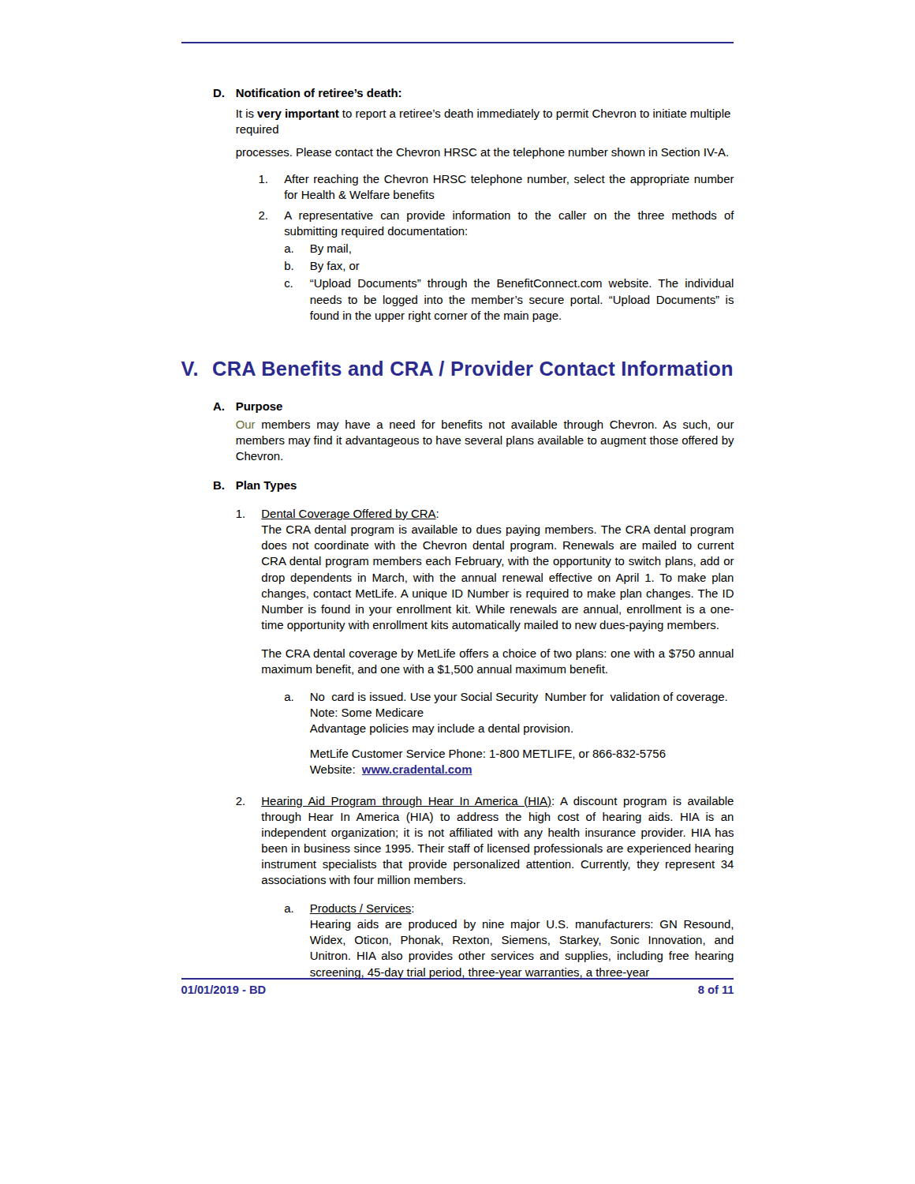D. Notification of retiree’s death:
It is very important to report a retiree’s death immediately to permit Chevron to initiate multiple required
processes. Please contact the Chevron HRSC at the telephone number shown in Section IV-A.
1. After reaching the Chevron HRSC telephone number, select the appropriate number for Health & Welfare benefits
2. A representative can provide information to the caller on the three methods of submitting required documentation:
a. By mail,
b. By fax, or
c.“Upload Documents” through the BenefitConnect.com website. The individual needs to be logged into the member’s secure portal. “Upload Documents” is found in the upper right corner of the main page.
V. CRA Benefits and CRA / Provider Contact Information
A. Purpose
Our members may have a need for benefits not available through Chevron. As such, our members may find it advantageous to have several plans available to augment those offered by Chevron.
B. Plan Types
1. Dental Coverage Offered by CRA:
The CRA dental program is available to dues paying members. The CRA dental program does not coordinate with the Chevron dental program. Renewals are mailed to current CRA dental program members each February, with the opportunity to switch plans, add or drop dependents in March, with the annual renewal effective on April 1. To make plan changes, contact MetLife. A unique ID Number is required to make plan changes. The ID Number is found in your enrollment kit. While renewals are annual, enrollment is a one-time opportunity with enrollment kits automatically mailed to new dues-paying members.
The CRA dental coverage by MetLife offers a choice of two plans: one with a $750 annual maximum benefit, and one with a $1,500 annual maximum benefit.
a. No card is issued. Use your Social Security Number for validation of coverage. Note: Some Medicare
Advantage policies may include a dental provision.
MetLife Customer Service Phone: 1-800 METLIFE, or 866-832-5756
Website: www.cradental.com
2. Hearing Aid Program through Hear In America (HIA): A discount program is available through Hear In America (HIA) to address the high cost of hearing aids. HIA is an independent organization; it is not affiliated with any health insurance provider. HIA has been in business since 1995. Their staff of licensed professionals are experienced hearing instrument specialists that provide personalized attention. Currently, they represent 34 associations with four million members.
a. Products / Services:
Hearing aids are produced by nine major U.S. manufacturers: GN Resound, Widex, Oticon, Phonak, Rexton, Siemens, Starkey, Sonic Innovation, and Unitron. HIA also provides other services and supplies, including free hearing screening, 45-day trial period, three-year warranties, a three-year
01/01/2019 - BD
8 of 11